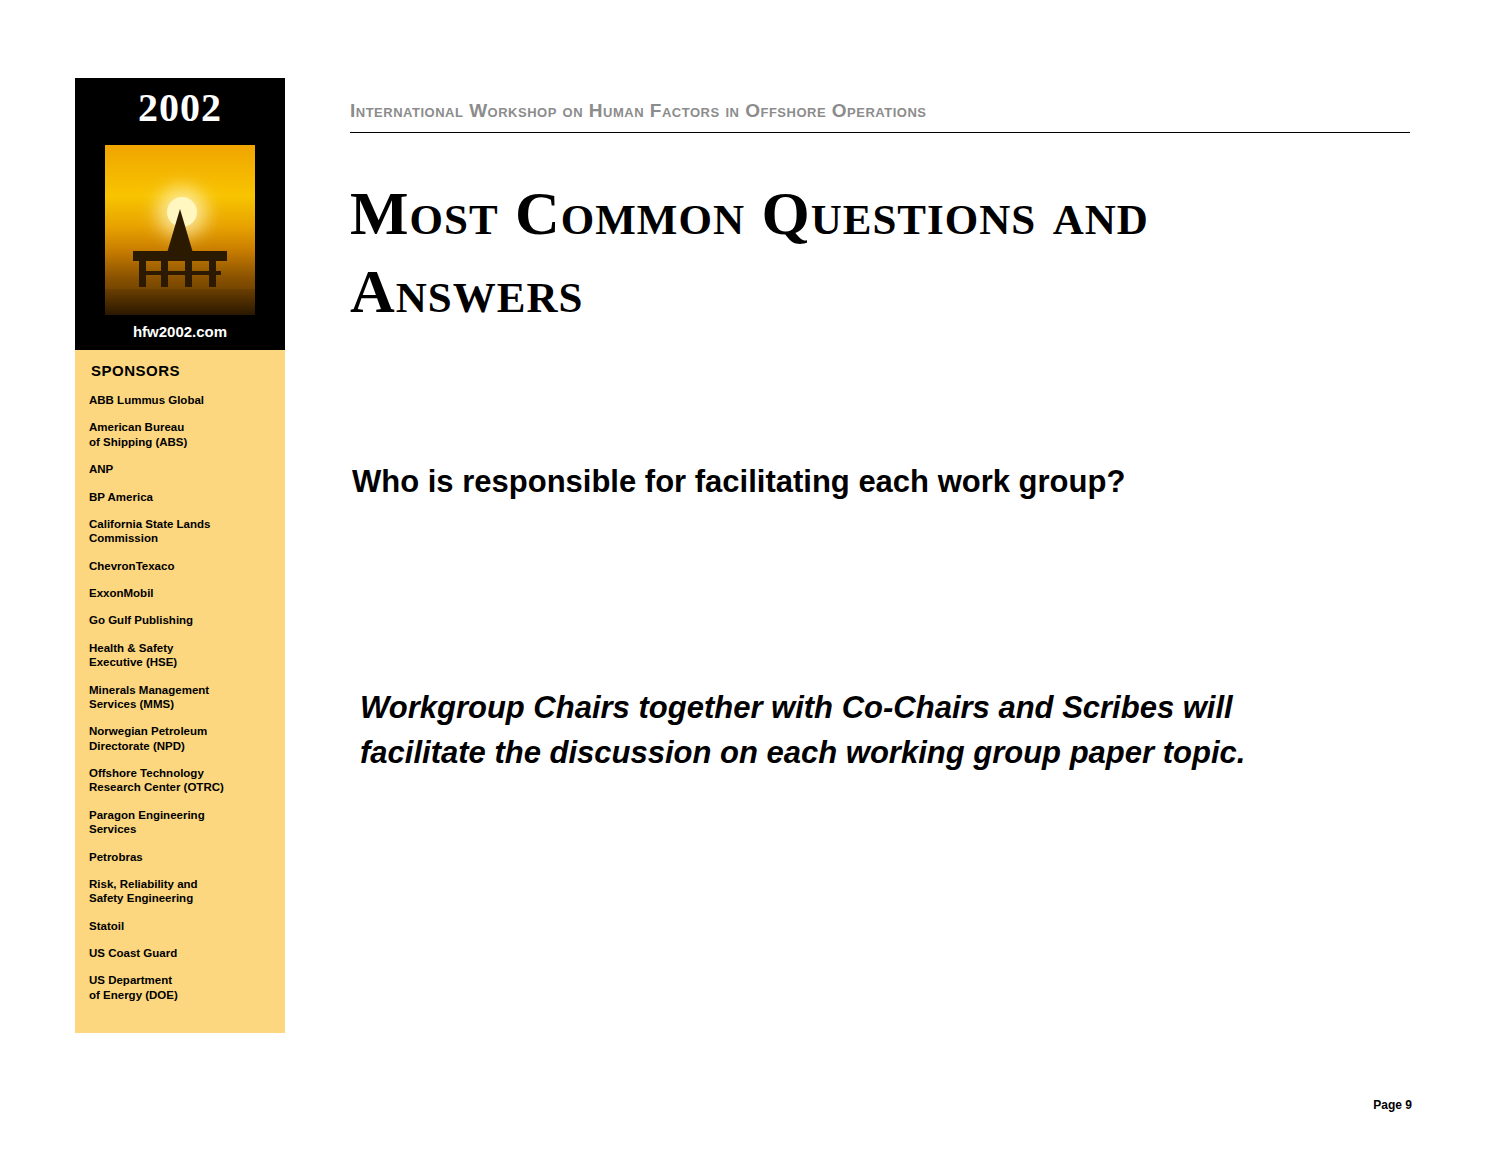2002
hfw2002.com
SPONSORS
ABB Lummus Global
American Bureau
of Shipping (ABS)
ANP
BP America
California State Lands
Commission
ChevronTexaco
ExxonMobil
Go Gulf Publishing
Health & Safety
Executive (HSE)
Minerals Management
Services (MMS)
Norwegian Petroleum
Directorate (NPD)
Offshore Technology
Research Center (OTRC)
Paragon Engineering
Services
Petrobras
Risk, Reliability and
Safety Engineering
Statoil
US Coast Guard
US Department
of Energy (DOE)
International Workshop on Human Factors in Offshore Operations
Most Common Questions and Answers
Who is responsible for facilitating each work group?
Workgroup Chairs together with Co-Chairs and Scribes will facilitate the discussion on each working group paper topic.
Page 9